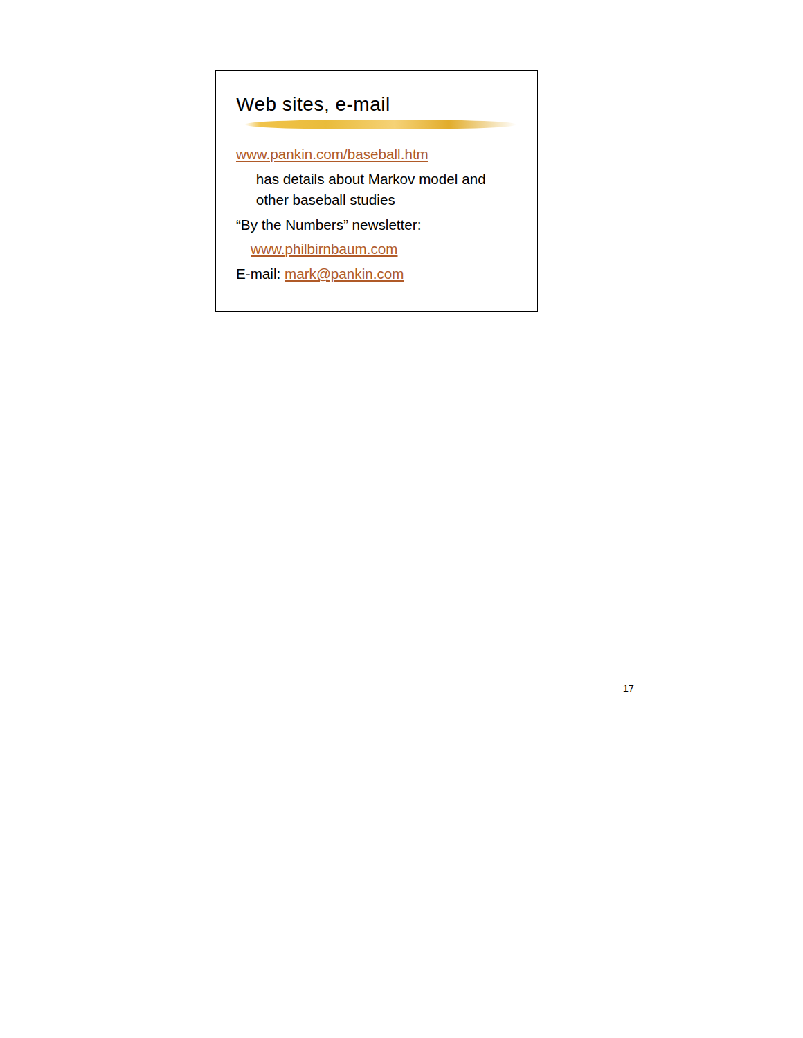Web sites, e-mail
www.pankin.com/baseball.htm
has details about Markov model and other baseball studies
“By the Numbers” newsletter:
www.philbirnbaum.com
E-mail: mark@pankin.com
17